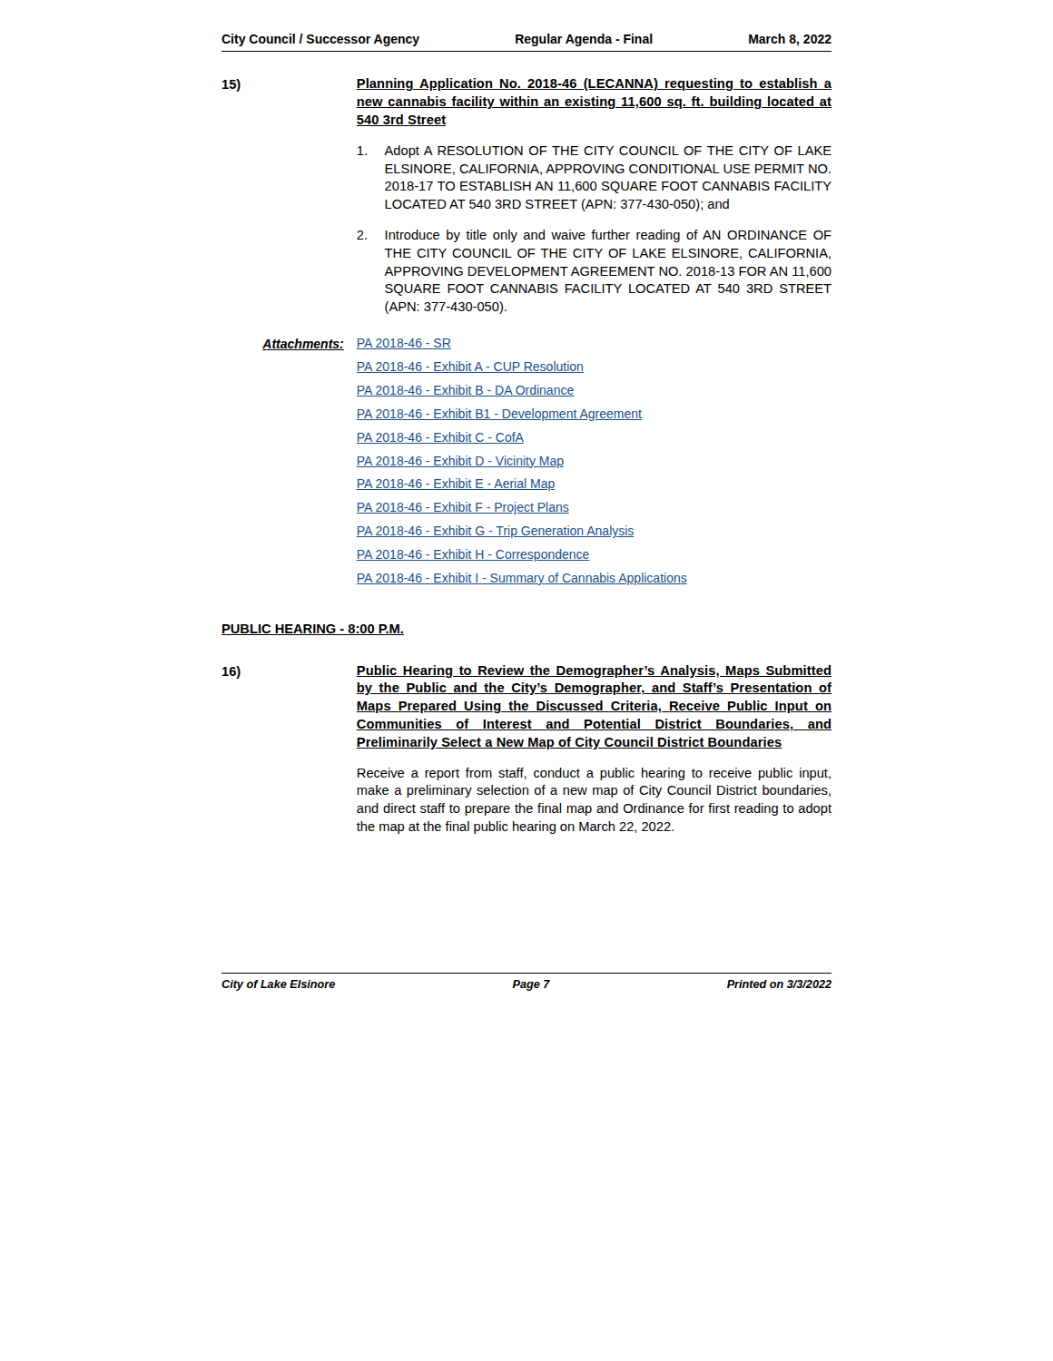City Council / Successor Agency
Regular Agenda - Final
March 8, 2022
15)
Planning Application No. 2018-46 (LECANNA) requesting to establish a new cannabis facility within an existing 11,600 sq. ft. building located at 540 3rd Street
1. Adopt A RESOLUTION OF THE CITY COUNCIL OF THE CITY OF LAKE ELSINORE, CALIFORNIA, APPROVING CONDITIONAL USE PERMIT NO. 2018-17 TO ESTABLISH AN 11,600 SQUARE FOOT CANNABIS FACILITY LOCATED AT 540 3RD STREET (APN: 377-430-050); and
2. Introduce by title only and waive further reading of AN ORDINANCE OF THE CITY COUNCIL OF THE CITY OF LAKE ELSINORE, CALIFORNIA, APPROVING DEVELOPMENT AGREEMENT NO. 2018-13 FOR AN 11,600 SQUARE FOOT CANNABIS FACILITY LOCATED AT 540 3RD STREET (APN: 377-430-050).
Attachments:
PA 2018-46 - SR PA 2018-46 - Exhibit A - CUP Resolution PA 2018-46 - Exhibit B - DA Ordinance PA 2018-46 - Exhibit B1 - Development Agreement PA 2018-46 - Exhibit C - CofA PA 2018-46 - Exhibit D - Vicinity Map PA 2018-46 - Exhibit E - Aerial Map PA 2018-46 - Exhibit F - Project Plans PA 2018-46 - Exhibit G - Trip Generation Analysis PA 2018-46 - Exhibit H - Correspondence PA 2018-46 - Exhibit I - Summary of Cannabis Applications
PUBLIC HEARING - 8:00 P.M.
16)
Public Hearing to Review the Demographer’s Analysis, Maps Submitted by the Public and the City’s Demographer, and Staff’s Presentation of Maps Prepared Using the Discussed Criteria, Receive Public Input on Communities of Interest and Potential District Boundaries, and Preliminarily Select a New Map of City Council District Boundaries
Receive a report from staff, conduct a public hearing to receive public input, make a preliminary selection of a new map of City Council District boundaries, and direct staff to prepare the final map and Ordinance for first reading to adopt the map at the final public hearing on March 22, 2022.
City of Lake Elsinore
Page 7
Printed on 3/3/2022